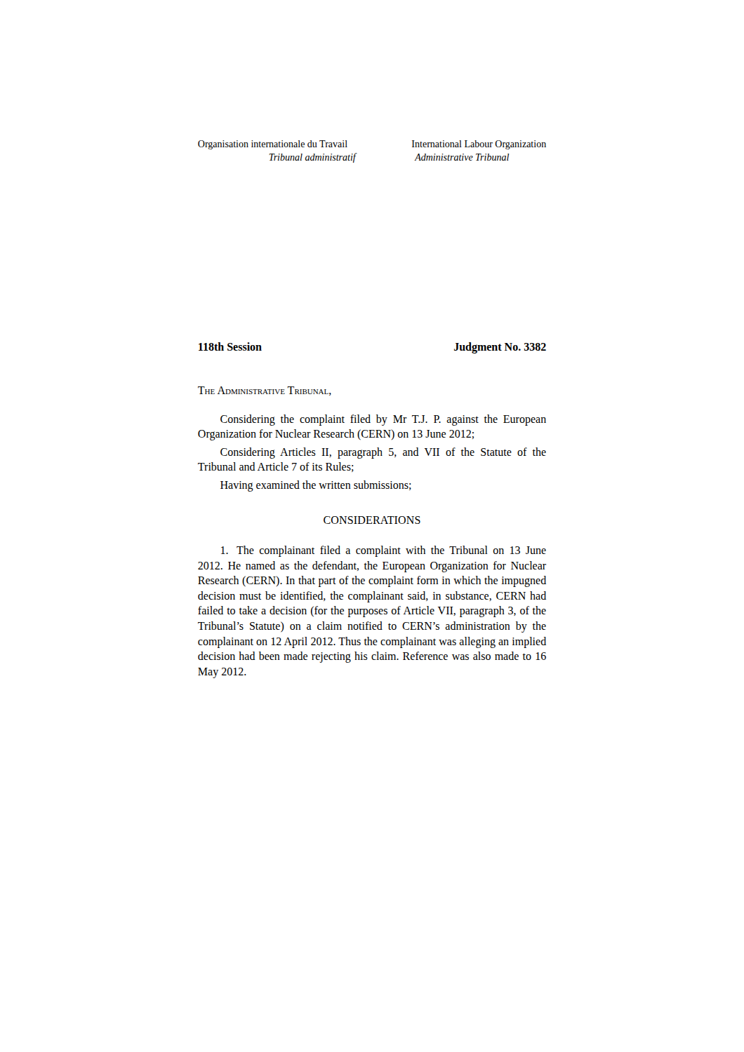| Organisation internationale du Travail | International Labour Organization |
| Tribunal administratif | Administrative Tribunal |
118th Session Judgment No. 3382
The Administrative Tribunal,
Considering the complaint filed by Mr T.J. P. against the European Organization for Nuclear Research (CERN) on 13 June 2012;
Considering Articles II, paragraph 5, and VII of the Statute of the Tribunal and Article 7 of its Rules;
Having examined the written submissions;
CONSIDERATIONS
1. The complainant filed a complaint with the Tribunal on 13 June 2012. He named as the defendant, the European Organization for Nuclear Research (CERN). In that part of the complaint form in which the impugned decision must be identified, the complainant said, in substance, CERN had failed to take a decision (for the purposes of Article VII, paragraph 3, of the Tribunal’s Statute) on a claim notified to CERN’s administration by the complainant on 12 April 2012. Thus the complainant was alleging an implied decision had been made rejecting his claim. Reference was also made to 16 May 2012.